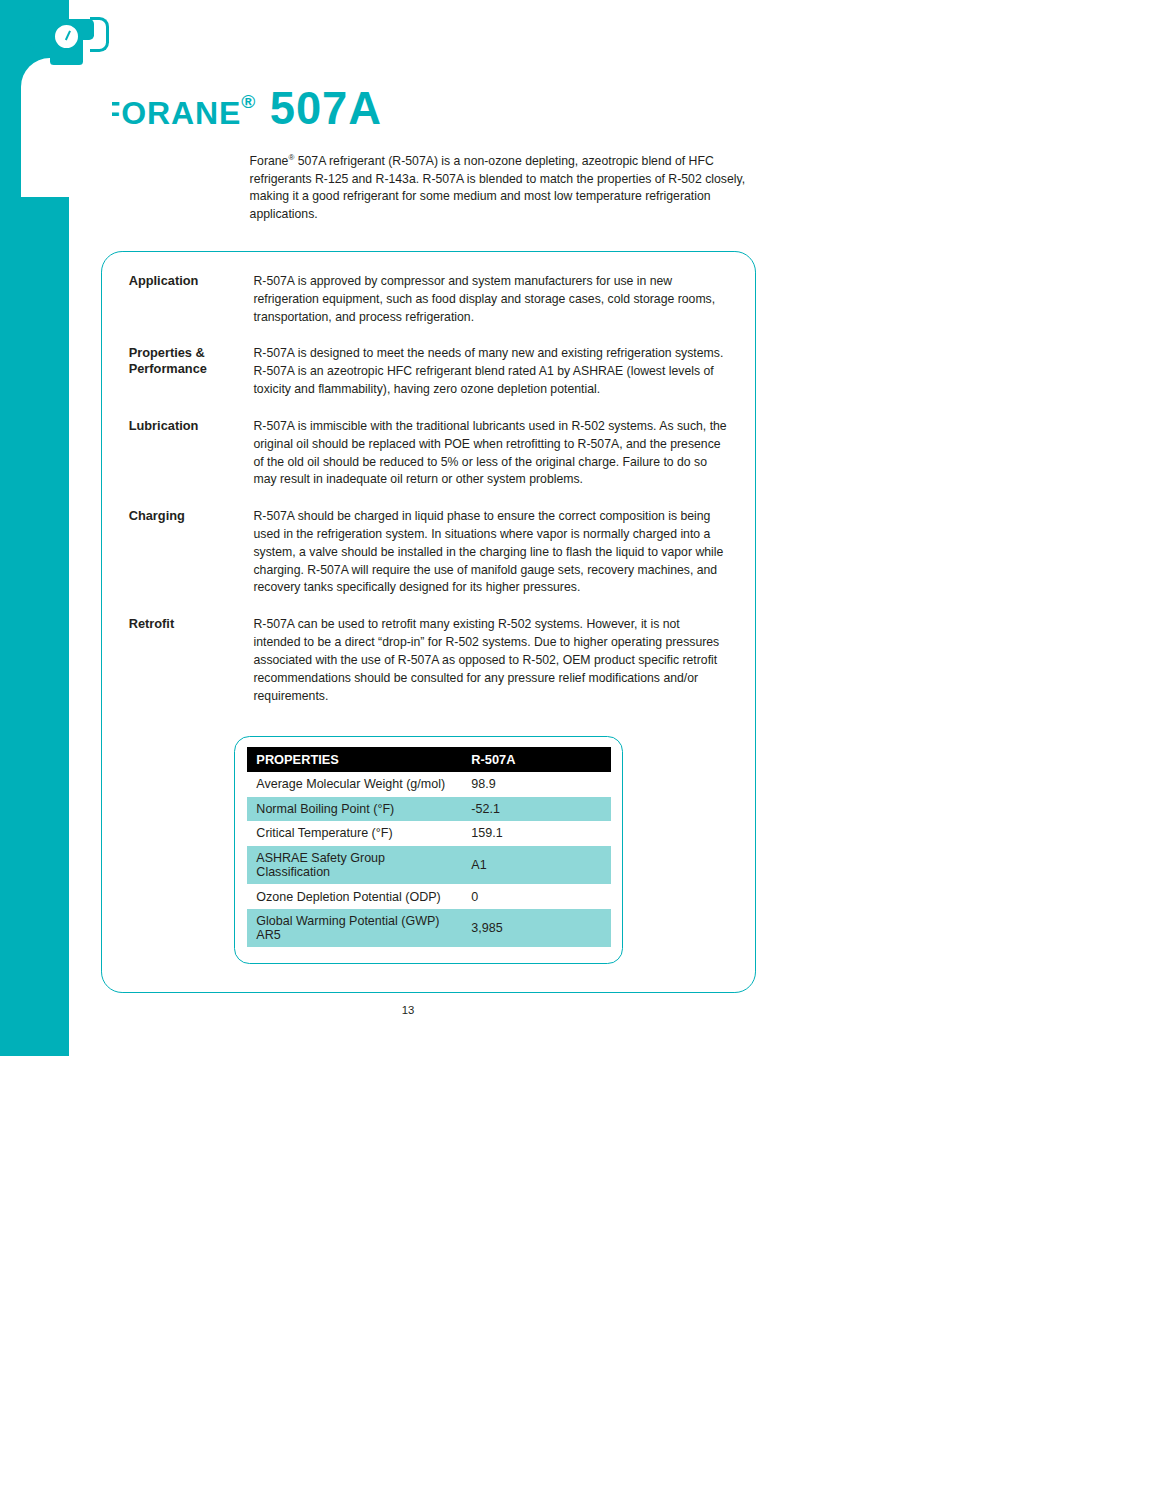Forane® 507A
Forane® 507A refrigerant (R-507A) is a non-ozone depleting, azeotropic blend of HFC refrigerants R-125 and R-143a. R-507A is blended to match the properties of R-502 closely, making it a good refrigerant for some medium and most low temperature refrigeration applications.
| Application | R-507A is approved by compressor and system manufacturers for use in new refrigeration equipment, such as food display and storage cases, cold storage rooms, transportation, and process refrigeration. |
| Properties & Performance | R-507A is designed to meet the needs of many new and existing refrigeration systems. R-507A is an azeotropic HFC refrigerant blend rated A1 by ASHRAE (lowest levels of toxicity and flammability), having zero ozone depletion potential. |
| Lubrication | R-507A is immiscible with the traditional lubricants used in R-502 systems. As such, the original oil should be replaced with POE when retrofitting to R-507A, and the presence of the old oil should be reduced to 5% or less of the original charge. Failure to do so may result in inadequate oil return or other system problems. |
| Charging | R-507A should be charged in liquid phase to ensure the correct composition is being used in the refrigeration system. In situations where vapor is normally charged into a system, a valve should be installed in the charging line to flash the liquid to vapor while charging. R-507A will require the use of manifold gauge sets, recovery machines, and recovery tanks specifically designed for its higher pressures. |
| Retrofit | R-507A can be used to retrofit many existing R-502 systems. However, it is not intended to be a direct “drop-in” for R-502 systems. Due to higher operating pressures associated with the use of R-507A as opposed to R-502, OEM product specific retrofit recommendations should be consulted for any pressure relief modifications and/or requirements. |
| PROPERTIES | R-507A |
| --- | --- |
| Average Molecular Weight (g/mol) | 98.9 |
| Normal Boiling Point (°F) | -52.1 |
| Critical Temperature (°F) | 159.1 |
| ASHRAE Safety Group Classification | A1 |
| Ozone Depletion Potential (ODP) | 0 |
| Global Warming Potential (GWP) AR5 | 3,985 |
13